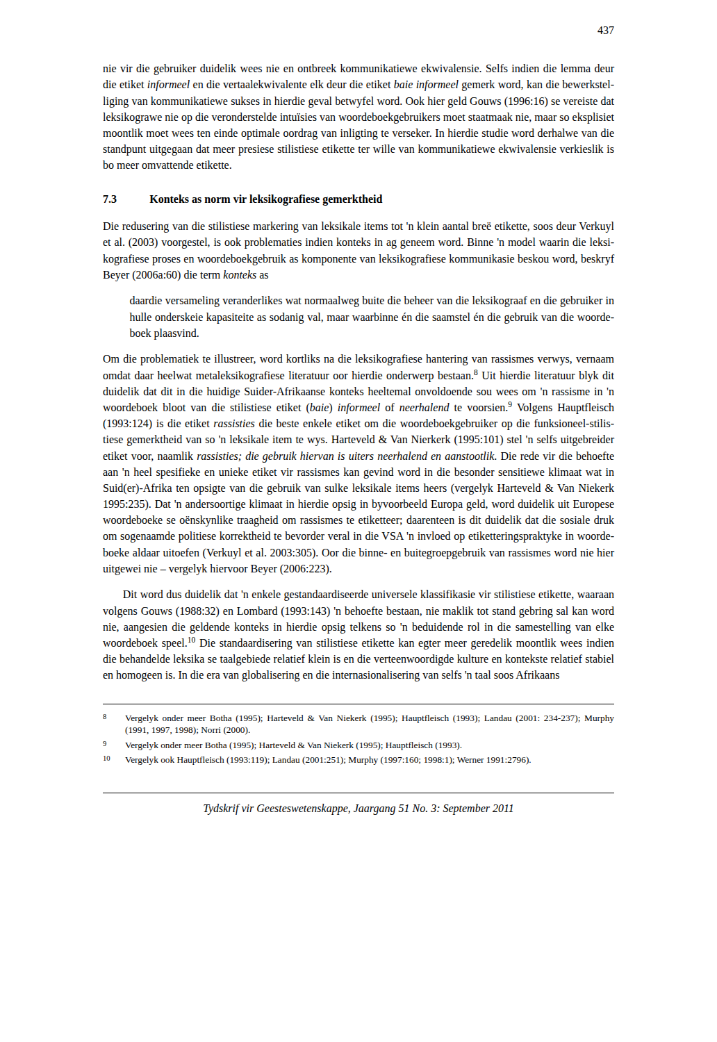437
nie vir die gebruiker duidelik wees nie en ontbreek kommunikatiewe ekwivalensie. Selfs indien die lemma deur die etiket informeel en die vertaalekwivalente elk deur die etiket baie informeel gemerk word, kan die bewerkstelliging van kommunikatiewe sukses in hierdie geval betwyfel word. Ook hier geld Gouws (1996:16) se vereiste dat leksikograwe nie op die veronderstelde intuïsies van woordeboekgebruikers moet staatmaak nie, maar so eksplisiet moontlik moet wees ten einde optimale oordrag van inligting te verseker. In hierdie studie word derhalwe van die standpunt uitgegaan dat meer presiese stilistiese etikette ter wille van kommunikatiewe ekwivalensie verkieslik is bo meer omvattende etikette.
7.3 Konteks as norm vir leksikografiese gemerktheid
Die redusering van die stilistiese markering van leksikale items tot 'n klein aantal breë etikette, soos deur Verkuyl et al. (2003) voorgestel, is ook problematies indien konteks in ag geneem word. Binne 'n model waarin die leksikografiese proses en woordeboekgebruik as komponente van leksikografiese kommunikasie beskou word, beskryf Beyer (2006a:60) die term konteks as
daardie versameling veranderlikes wat normaalweg buite die beheer van die leksikograaf en die gebruiker in hulle onderskeie kapasiteite as sodanig val, maar waarbinne én die saamstel én die gebruik van die woordeboek plaasvind.
Om die problematiek te illustreer, word kortliks na die leksikografiese hantering van rassismes verwys, vernaam omdat daar heelwat metaleksikografiese literatuur oor hierdie onderwerp bestaan.8 Uit hierdie literatuur blyk dit duidelik dat dit in die huidige Suider-Afrikaanse konteks heeltemal onvoldoende sou wees om 'n rassisme in 'n woordeboek bloot van die stilistiese etiket (baie) informeel of neerhalend te voorsien.9 Volgens Hauptfleisch (1993:124) is die etiket rassisties die beste enkele etiket om die woordeboekgebruiker op die funksioneel-stilistiese gemerktheid van so 'n leksikale item te wys. Harteveld & Van Nierkerk (1995:101) stel 'n selfs uitgebreider etiket voor, naamlik rassisties; die gebruik hiervan is uiters neerhalend en aanstootlik. Die rede vir die behoefte aan 'n heel spesifieke en unieke etiket vir rassismes kan gevind word in die besonder sensitiewe klimaat wat in Suid(er)-Afrika ten opsigte van die gebruik van sulke leksikale items heers (vergelyk Harteveld & Van Niekerk 1995:235). Dat 'n andersoortige klimaat in hierdie opsig in byvoorbeeld Europa geld, word duidelik uit Europese woordeboeke se oënskynlike traagheid om rassismes te etiketteer; daarenteen is dit duidelik dat die sosiale druk om sogenaamde politiese korrektheid te bevorder veral in die VSA 'n invloed op etiketteringspraktyke in woordeboeke aldaar uitoefen (Verkuyl et al. 2003:305). Oor die binne- en buitegroepgebruik van rassismes word nie hier uitgewei nie – vergelyk hiervoor Beyer (2006:223).
Dit word dus duidelik dat 'n enkele gestandaardiseerde universele klassifikasie vir stilistiese etikette, waaraan volgens Gouws (1988:32) en Lombard (1993:143) 'n behoefte bestaan, nie maklik tot stand gebring sal kan word nie, aangesien die geldende konteks in hierdie opsig telkens so 'n beduidende rol in die samestelling van elke woordeboek speel.10 Die standaardisering van stilistiese etikette kan egter meer geredelik moontlik wees indien die behandelde leksika se taalgebiede relatief klein is en die verteenwoordigde kulture en kontekste relatief stabiel en homogeen is. In die era van globalisering en die internasionalisering van selfs 'n taal soos Afrikaans
8 Vergelyk onder meer Botha (1995); Harteveld & Van Niekerk (1995); Hauptfleisch (1993); Landau (2001: 234-237); Murphy (1991, 1997, 1998); Norri (2000).
9 Vergelyk onder meer Botha (1995); Harteveld & Van Niekerk (1995); Hauptfleisch (1993).
10 Vergelyk ook Hauptfleisch (1993:119); Landau (2001:251); Murphy (1997:160; 1998:1); Werner 1991:2796).
Tydskrif vir Geesteswetenskappe, Jaargang 51 No. 3: September 2011